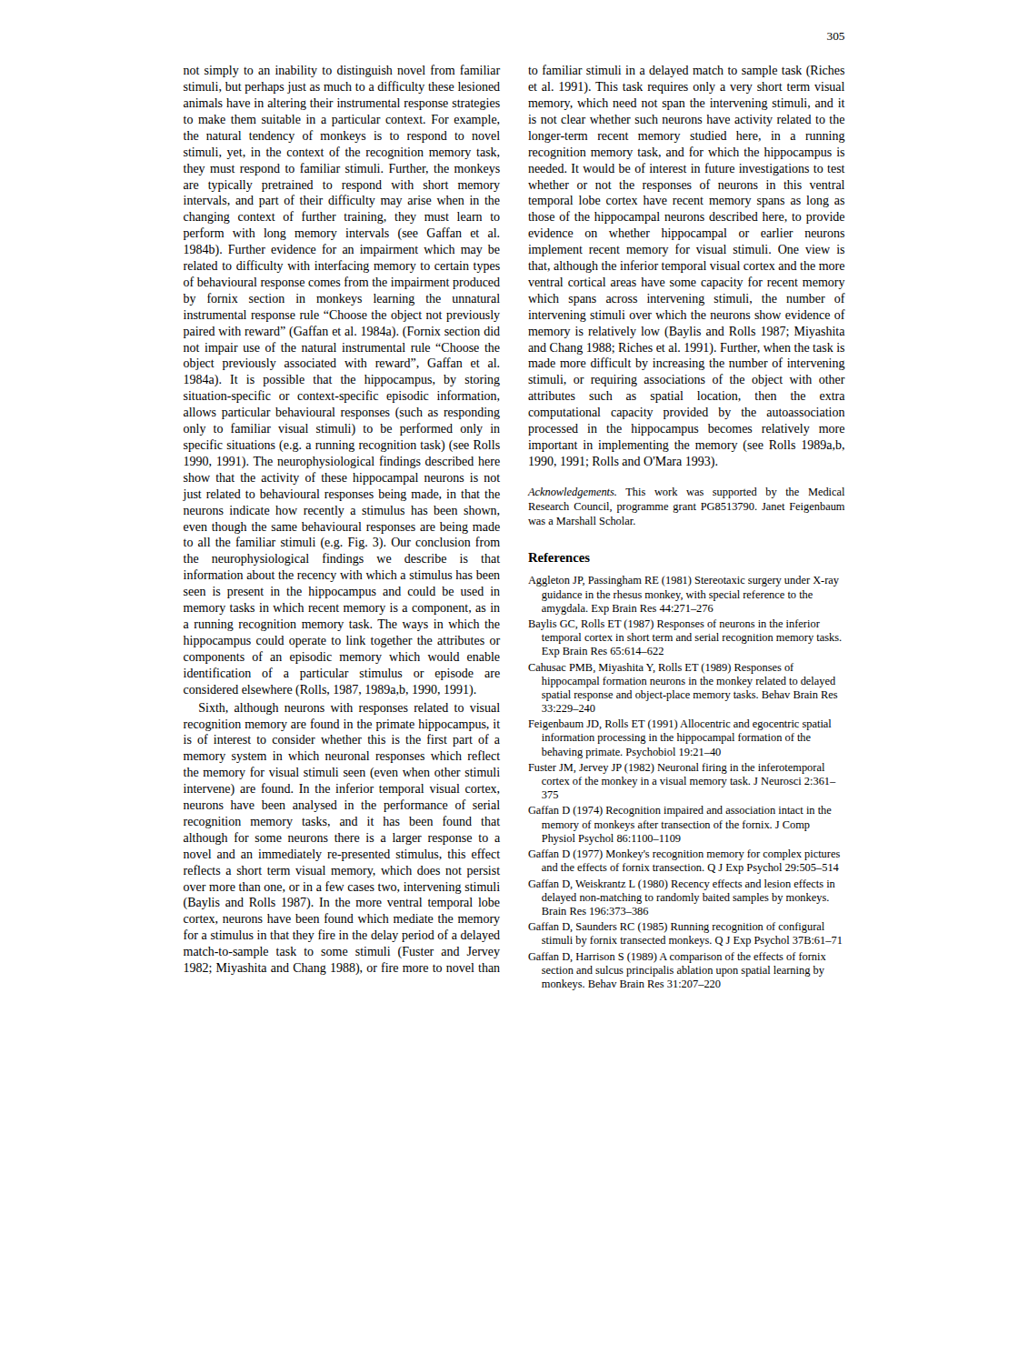305
not simply to an inability to distinguish novel from familiar stimuli, but perhaps just as much to a difficulty these lesioned animals have in altering their instrumental response strategies to make them suitable in a particular context. For example, the natural tendency of monkeys is to respond to novel stimuli, yet, in the context of the recognition memory task, they must respond to familiar stimuli. Further, the monkeys are typically pretrained to respond with short memory intervals, and part of their difficulty may arise when in the changing context of further training, they must learn to perform with long memory intervals (see Gaffan et al. 1984b). Further evidence for an impairment which may be related to difficulty with interfacing memory to certain types of behavioural response comes from the impairment produced by fornix section in monkeys learning the unnatural instrumental response rule “Choose the object not previously paired with reward” (Gaffan et al. 1984a). (Fornix section did not impair use of the natural instrumental rule “Choose the object previously associated with reward”, Gaffan et al. 1984a). It is possible that the hippocampus, by storing situation-specific or context-specific episodic information, allows particular behavioural responses (such as responding only to familiar visual stimuli) to be performed only in specific situations (e.g. a running recognition task) (see Rolls 1990, 1991). The neurophysiological findings described here show that the activity of these hippocampal neurons is not just related to behavioural responses being made, in that the neurons indicate how recently a stimulus has been shown, even though the same behavioural responses are being made to all the familiar stimuli (e.g. Fig. 3). Our conclusion from the neurophysiological findings we describe is that information about the recency with which a stimulus has been seen is present in the hippocampus and could be used in memory tasks in which recent memory is a component, as in a running recognition memory task. The ways in which the hippocampus could operate to link together the attributes or components of an episodic memory which would enable identification of a particular stimulus or episode are considered elsewhere (Rolls, 1987, 1989a,b, 1990, 1991).
Sixth, although neurons with responses related to visual recognition memory are found in the primate hippocampus, it is of interest to consider whether this is the first part of a memory system in which neuronal responses which reflect the memory for visual stimuli seen (even when other stimuli intervene) are found. In the inferior temporal visual cortex, neurons have been analysed in the performance of serial recognition memory tasks, and it has been found that although for some neurons there is a larger response to a novel and an immediately re-presented stimulus, this effect reflects a short term visual memory, which does not persist over more than one, or in a few cases two, intervening stimuli (Baylis and Rolls 1987). In the more ventral temporal lobe cortex, neurons have been found which mediate the memory for a stimulus in that they fire in the delay period of a delayed match-to-sample task to some stimuli (Fuster and Jervey 1982; Miyashita and Chang 1988), or fire more to novel than to familiar stimuli in a delayed match to sample task (Riches et al. 1991). This task requires only a very short term visual memory, which need not span the intervening stimuli, and it is not clear whether such neurons have activity related to the longer-term recent memory studied here, in a running recognition memory task, and for which the hippocampus is needed. It would be of interest in future investigations to test whether or not the responses of neurons in this ventral temporal lobe cortex have recent memory spans as long as those of the hippocampal neurons described here, to provide evidence on whether hippocampal or earlier neurons implement recent memory for visual stimuli. One view is that, although the inferior temporal visual cortex and the more ventral cortical areas have some capacity for recent memory which spans across intervening stimuli, the number of intervening stimuli over which the neurons show evidence of memory is relatively low (Baylis and Rolls 1987; Miyashita and Chang 1988; Riches et al. 1991). Further, when the task is made more difficult by increasing the number of intervening stimuli, or requiring associations of the object with other attributes such as spatial location, then the extra computational capacity provided by the autoassociation processed in the hippocampus becomes relatively more important in implementing the memory (see Rolls 1989a,b, 1990, 1991; Rolls and O'Mara 1993).
Acknowledgements. This work was supported by the Medical Research Council, programme grant PG8513790. Janet Feigenbaum was a Marshall Scholar.
References
Aggleton JP, Passingham RE (1981) Stereotaxic surgery under X-ray guidance in the rhesus monkey, with special reference to the amygdala. Exp Brain Res 44:271–276
Baylis GC, Rolls ET (1987) Responses of neurons in the inferior temporal cortex in short term and serial recognition memory tasks. Exp Brain Res 65:614–622
Cahusac PMB, Miyashita Y, Rolls ET (1989) Responses of hippocampal formation neurons in the monkey related to delayed spatial response and object-place memory tasks. Behav Brain Res 33:229–240
Feigenbaum JD, Rolls ET (1991) Allocentric and egocentric spatial information processing in the hippocampal formation of the behaving primate. Psychobiol 19:21–40
Fuster JM, Jervey JP (1982) Neuronal firing in the inferotemporal cortex of the monkey in a visual memory task. J Neurosci 2:361–375
Gaffan D (1974) Recognition impaired and association intact in the memory of monkeys after transection of the fornix. J Comp Physiol Psychol 86:1100–1109
Gaffan D (1977) Monkey's recognition memory for complex pictures and the effects of fornix transection. Q J Exp Psychol 29:505–514
Gaffan D, Weiskrantz L (1980) Recency effects and lesion effects in delayed non-matching to randomly baited samples by monkeys. Brain Res 196:373–386
Gaffan D, Saunders RC (1985) Running recognition of configural stimuli by fornix transected monkeys. Q J Exp Psychol 37B:61–71
Gaffan D, Harrison S (1989) A comparison of the effects of fornix section and sulcus principalis ablation upon spatial learning by monkeys. Behav Brain Res 31:207–220